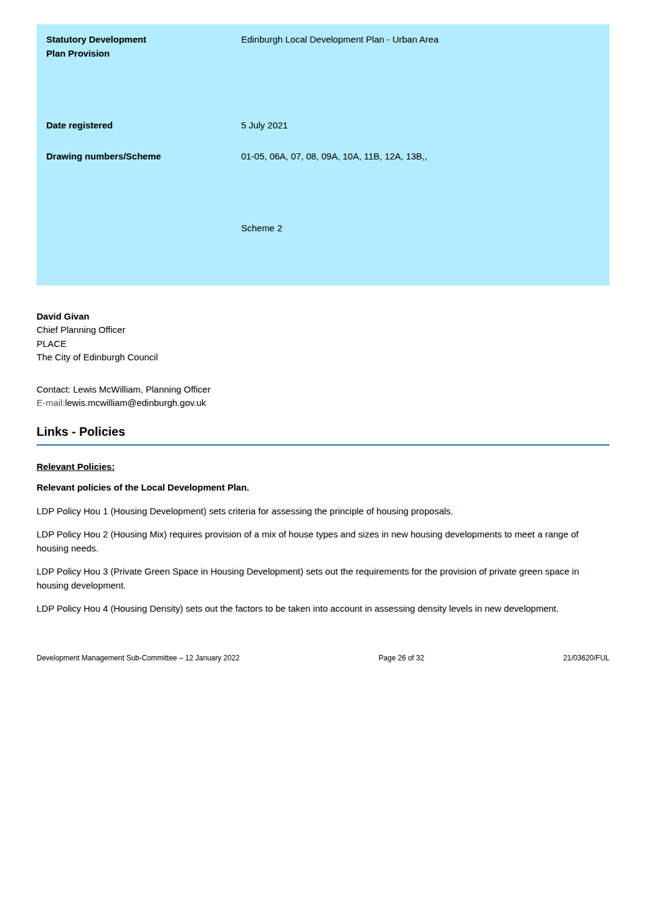| Statutory Development Plan Provision | Edinburgh Local Development Plan - Urban Area |
| Date registered | 5 July 2021 |
| Drawing numbers/Scheme | 01-05, 06A, 07, 08, 09A, 10A, 11B, 12A, 13B,, |
| | Scheme 2 |
David Givan
Chief Planning Officer
PLACE
The City of Edinburgh Council
Contact: Lewis McWilliam, Planning Officer
E-mail: lewis.mcwilliam@edinburgh.gov.uk
Links - Policies
Relevant Policies:
Relevant policies of the Local Development Plan.
LDP Policy Hou 1 (Housing Development) sets criteria for assessing the principle of housing proposals.
LDP Policy Hou 2 (Housing Mix) requires provision of a mix of house types and sizes in new housing developments to meet a range of housing needs.
LDP Policy Hou 3 (Private Green Space in Housing Development) sets out the requirements for the provision of private green space in housing development.
LDP Policy Hou 4 (Housing Density) sets out the factors to be taken into account in assessing density levels in new development.
Development Management Sub-Committee – 12 January 2022 Page 26 of 32 21/03620/FUL